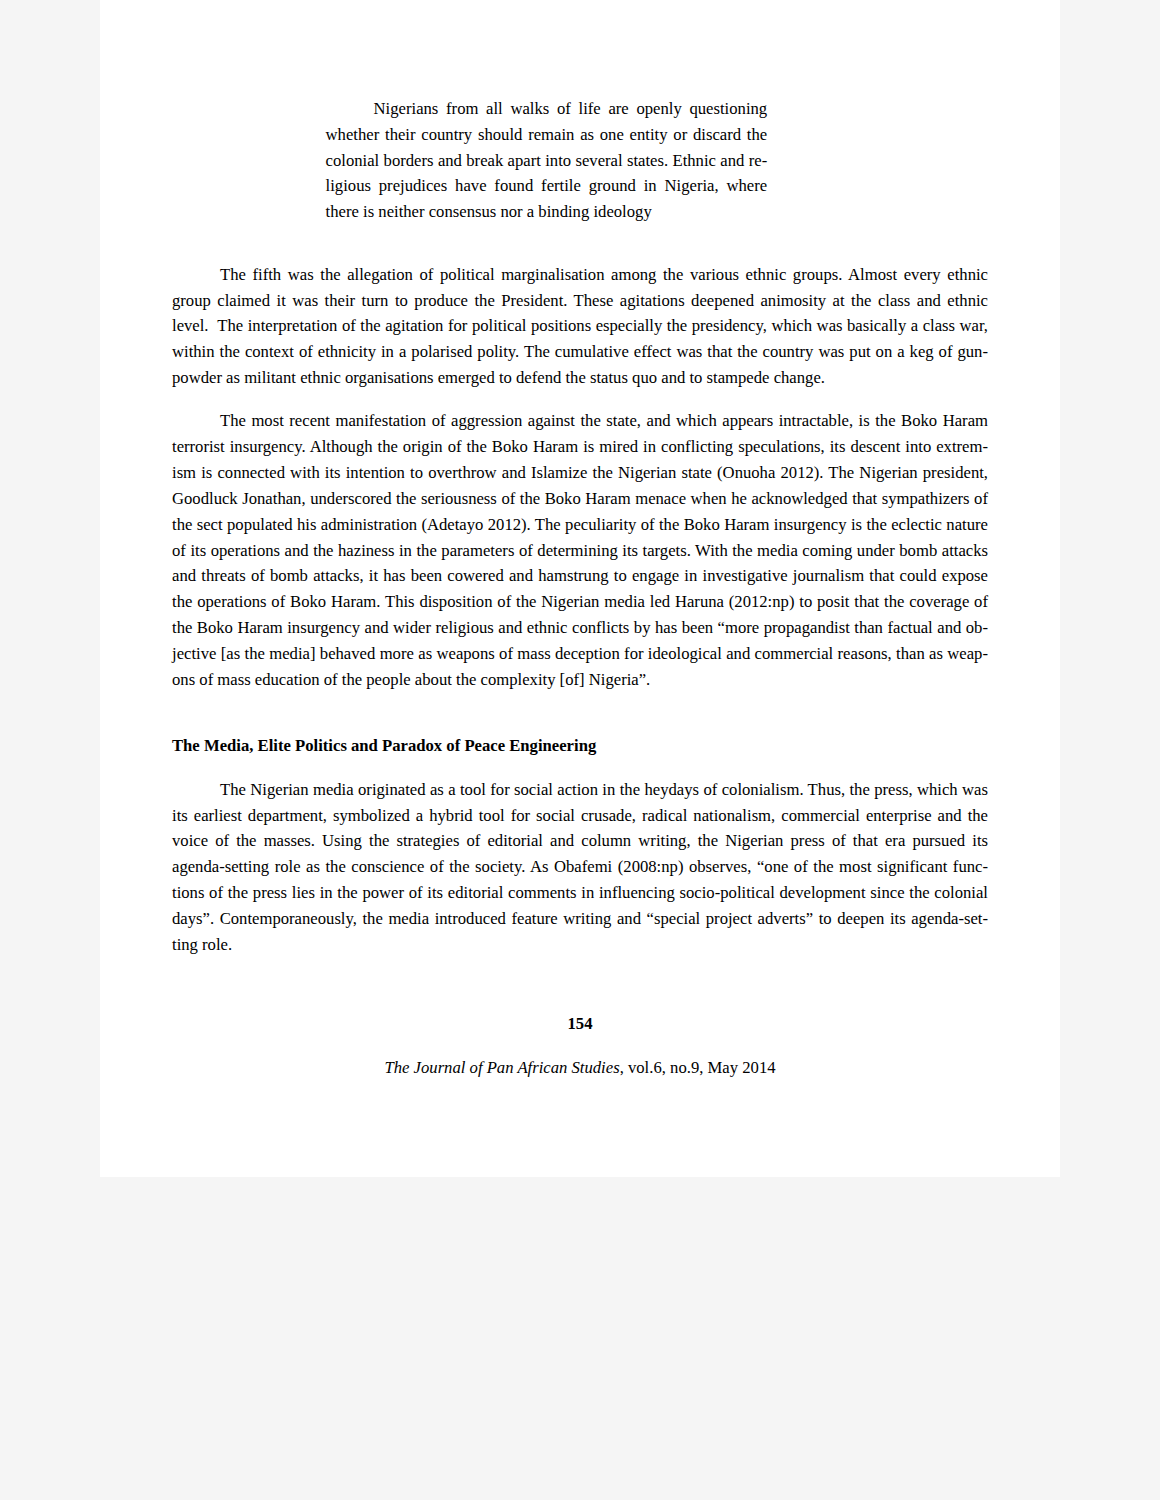Nigerians from all walks of life are openly questioning whether their country should remain as one entity or discard the colonial borders and break apart into several states. Ethnic and religious prejudices have found fertile ground in Nigeria, where there is neither consensus nor a binding ideology
The fifth was the allegation of political marginalisation among the various ethnic groups. Almost every ethnic group claimed it was their turn to produce the President. These agitations deepened animosity at the class and ethnic level. The interpretation of the agitation for political positions especially the presidency, which was basically a class war, within the context of ethnicity in a polarised polity. The cumulative effect was that the country was put on a keg of gunpowder as militant ethnic organisations emerged to defend the status quo and to stampede change.
The most recent manifestation of aggression against the state, and which appears intractable, is the Boko Haram terrorist insurgency. Although the origin of the Boko Haram is mired in conflicting speculations, its descent into extremism is connected with its intention to overthrow and Islamize the Nigerian state (Onuoha 2012). The Nigerian president, Goodluck Jonathan, underscored the seriousness of the Boko Haram menace when he acknowledged that sympathizers of the sect populated his administration (Adetayo 2012). The peculiarity of the Boko Haram insurgency is the eclectic nature of its operations and the haziness in the parameters of determining its targets. With the media coming under bomb attacks and threats of bomb attacks, it has been cowered and hamstrung to engage in investigative journalism that could expose the operations of Boko Haram. This disposition of the Nigerian media led Haruna (2012:np) to posit that the coverage of the Boko Haram insurgency and wider religious and ethnic conflicts by has been “more propagandist than factual and objective [as the media] behaved more as weapons of mass deception for ideological and commercial reasons, than as weapons of mass education of the people about the complexity [of] Nigeria”.
The Media, Elite Politics and Paradox of Peace Engineering
The Nigerian media originated as a tool for social action in the heydays of colonialism. Thus, the press, which was its earliest department, symbolized a hybrid tool for social crusade, radical nationalism, commercial enterprise and the voice of the masses. Using the strategies of editorial and column writing, the Nigerian press of that era pursued its agenda-setting role as the conscience of the society. As Obafemi (2008:np) observes, “one of the most significant functions of the press lies in the power of its editorial comments in influencing socio-political development since the colonial days”. Contemporaneously, the media introduced feature writing and “special project adverts” to deepen its agenda-setting role.
154
The Journal of Pan African Studies, vol.6, no.9, May 2014